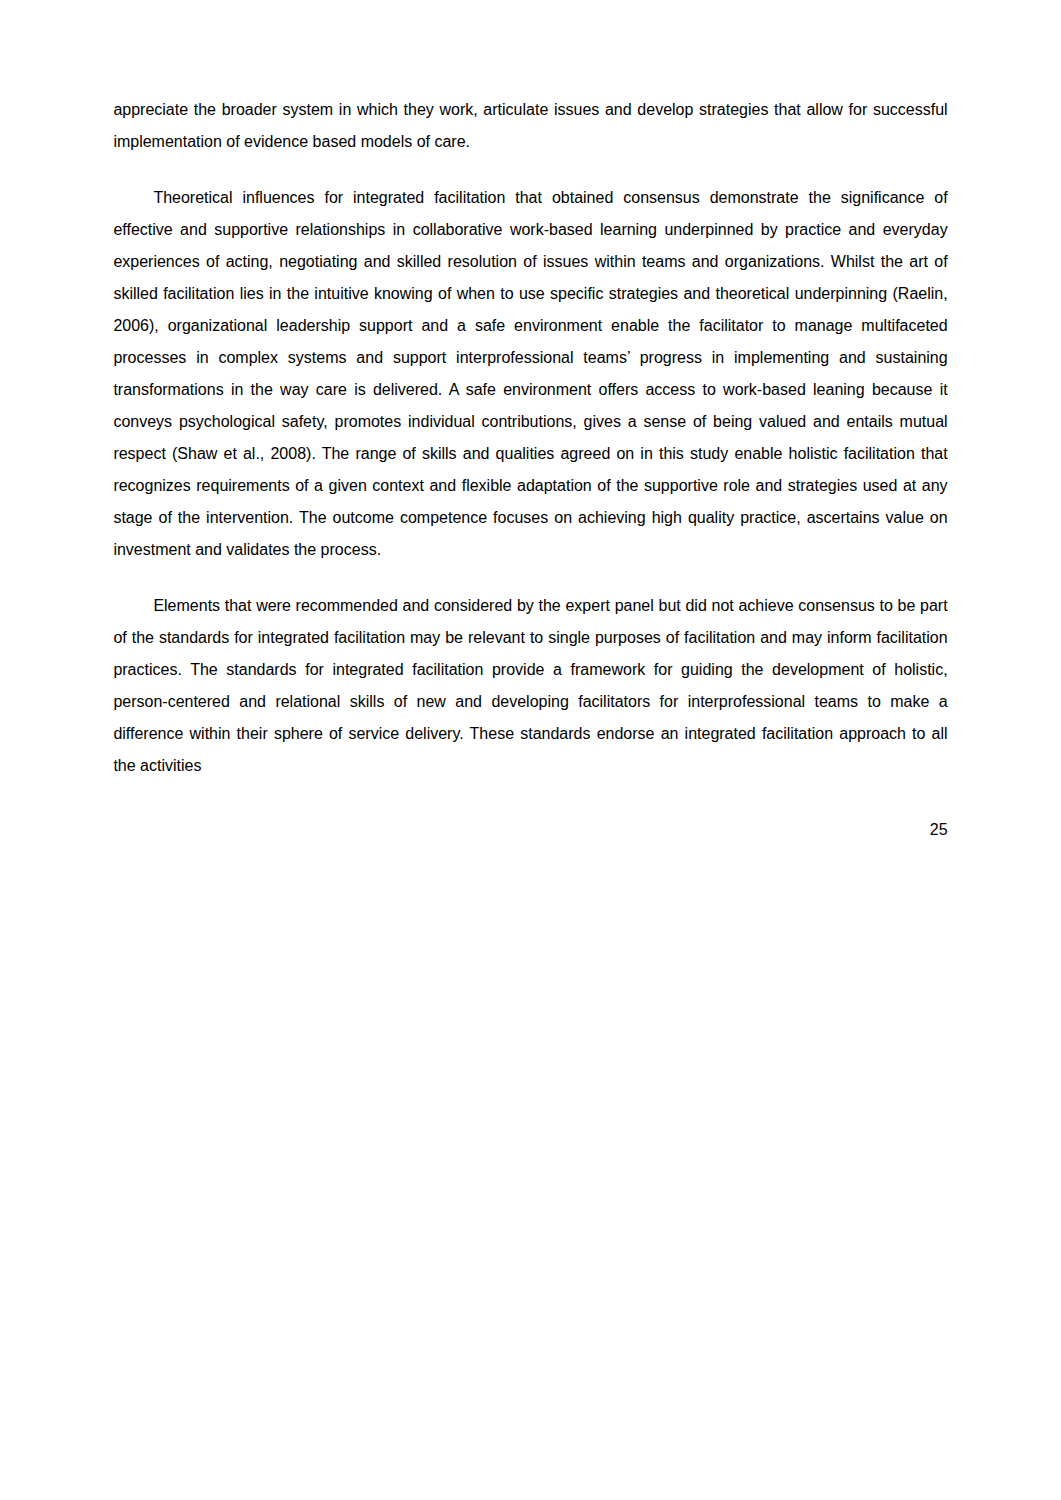appreciate the broader system in which they work, articulate issues and develop strategies that allow for successful implementation of evidence based models of care.
Theoretical influences for integrated facilitation that obtained consensus demonstrate the significance of effective and supportive relationships in collaborative work-based learning underpinned by practice and everyday experiences of acting, negotiating and skilled resolution of issues within teams and organizations. Whilst the art of skilled facilitation lies in the intuitive knowing of when to use specific strategies and theoretical underpinning (Raelin, 2006), organizational leadership support and a safe environment enable the facilitator to manage multifaceted processes in complex systems and support interprofessional teams’ progress in implementing and sustaining transformations in the way care is delivered. A safe environment offers access to work-based leaning because it conveys psychological safety, promotes individual contributions, gives a sense of being valued and entails mutual respect (Shaw et al., 2008). The range of skills and qualities agreed on in this study enable holistic facilitation that recognizes requirements of a given context and flexible adaptation of the supportive role and strategies used at any stage of the intervention. The outcome competence focuses on achieving high quality practice, ascertains value on investment and validates the process.
Elements that were recommended and considered by the expert panel but did not achieve consensus to be part of the standards for integrated facilitation may be relevant to single purposes of facilitation and may inform facilitation practices. The standards for integrated facilitation provide a framework for guiding the development of holistic, person-centered and relational skills of new and developing facilitators for interprofessional teams to make a difference within their sphere of service delivery. These standards endorse an integrated facilitation approach to all the activities
25